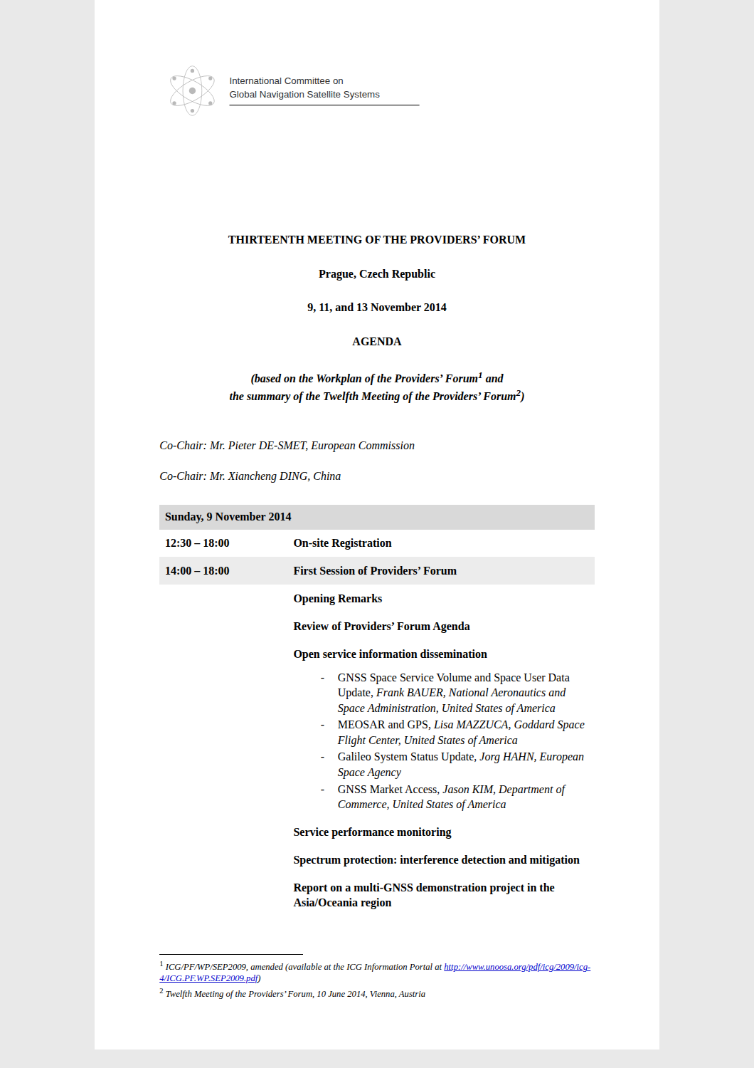THIRTEENTH MEETING OF THE PROVIDERS’ FORUM
Prague, Czech Republic
9, 11, and 13 November 2014
AGENDA
(based on the Workplan of the Providers’ Forum1 and
the summary of the Twelfth Meeting of the Providers’ Forum2)
Co-Chair: Mr. Pieter DE-SMET, European Commission
Co-Chair: Mr. Xiancheng DING, China
Sunday, 9 November 2014
| 12:30 – 18:00 | On-site Registration |
| 14:00 – 18:00 | First Session of Providers’ Forum |
| | Opening Remarks Review of Providers’ Forum Agenda Open service information dissemination GNSS Space Service Volume and Space User Data Update, Frank BAUER, National Aeronautics and Space Administration, United States of America MEOSAR and GPS , Lisa MAZZUCA, Goddard Space Flight Center, United States of America Galileo System Status Update, Jorg HAHN, European Space Agency GNSS Market Access, Jason KIM, Department of Commerce, United States of America Service performance monitoring Spectrum protection: interference detection and mitigation Report on a multi-GNSS demonstration project in the Asia/Oceania region |
1 ICG/PF/WP/SEP2009, amended (available at the ICG Information Portal at http://www.unoosa.org/pdf/icg/2009/icg-4/ICG.PF.WP.SEP2009.pdf)
2 Twelfth Meeting of the Providers’ Forum, 10 June 2014, Vienna, Austria